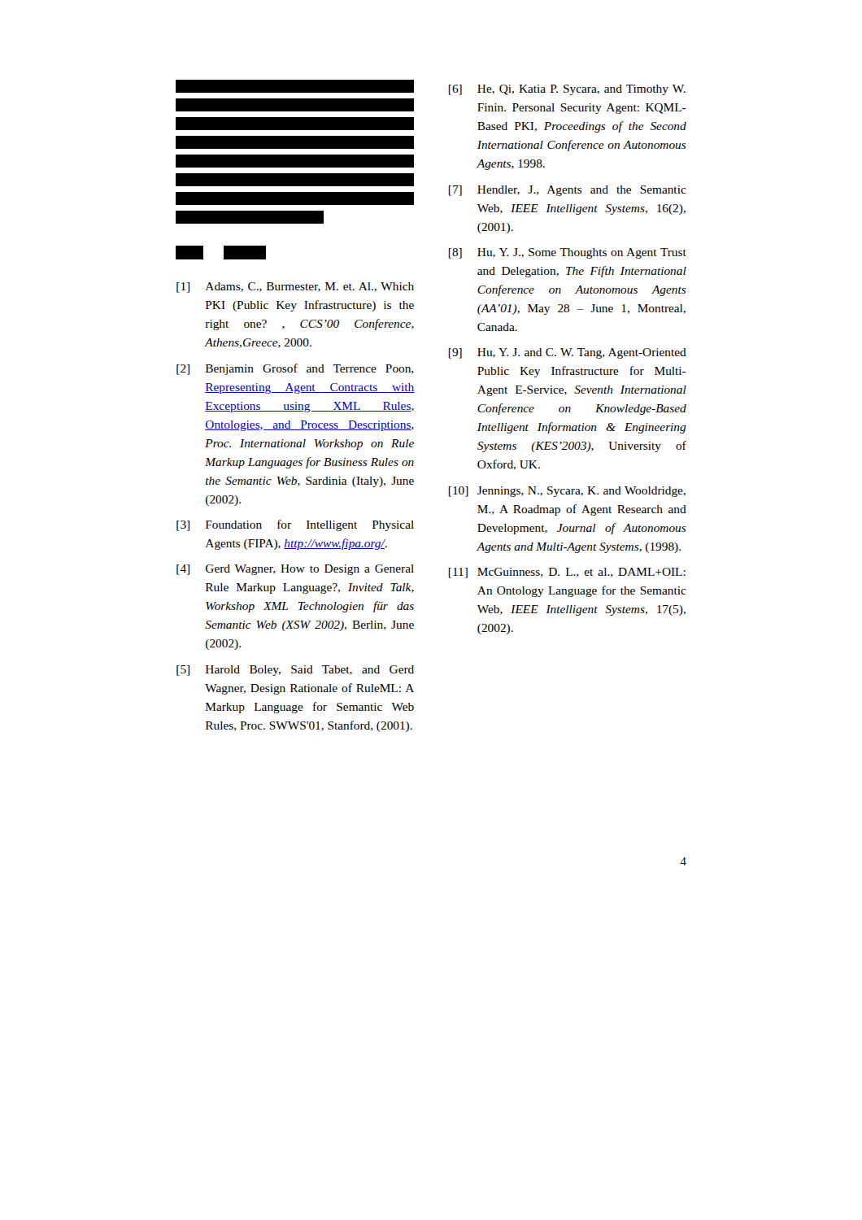[1] Adams, C., Burmester, M. et. Al., Which PKI (Public Key Infrastructure) is the right one? , CCS’00 Conference, Athens,Greece, 2000.
[2] Benjamin Grosof and Terrence Poon, Representing Agent Contracts with Exceptions using XML Rules, Ontologies, and Process Descriptions, Proc. International Workshop on Rule Markup Languages for Business Rules on the Semantic Web, Sardinia (Italy), June (2002).
[3] Foundation for Intelligent Physical Agents (FIPA), http://www.fipa.org/.
[4] Gerd Wagner, How to Design a General Rule Markup Language?, Invited Talk, Workshop XML Technologien für das Semantic Web (XSW 2002), Berlin, June (2002).
[5] Harold Boley, Said Tabet, and Gerd Wagner, Design Rationale of RuleML: A Markup Language for Semantic Web Rules, Proc. SWWS'01, Stanford, (2001).
[6] He, Qi, Katia P. Sycara, and Timothy W. Finin. Personal Security Agent: KQML-Based PKI, Proceedings of the Second International Conference on Autonomous Agents, 1998.
[7] Hendler, J., Agents and the Semantic Web, IEEE Intelligent Systems, 16(2), (2001).
[8] Hu, Y. J., Some Thoughts on Agent Trust and Delegation, The Fifth International Conference on Autonomous Agents (AA’01), May 28 – June 1, Montreal, Canada.
[9] Hu, Y. J. and C. W. Tang, Agent-Oriented Public Key Infrastructure for Multi-Agent E-Service, Seventh International Conference on Knowledge-Based Intelligent Information & Engineering Systems (KES’2003), University of Oxford, UK.
[10] Jennings, N., Sycara, K. and Wooldridge, M., A Roadmap of Agent Research and Development, Journal of Autonomous Agents and Multi-Agent Systems, (1998).
[11] McGuinness, D. L., et al., DAML+OIL: An Ontology Language for the Semantic Web, IEEE Intelligent Systems, 17(5), (2002).
4